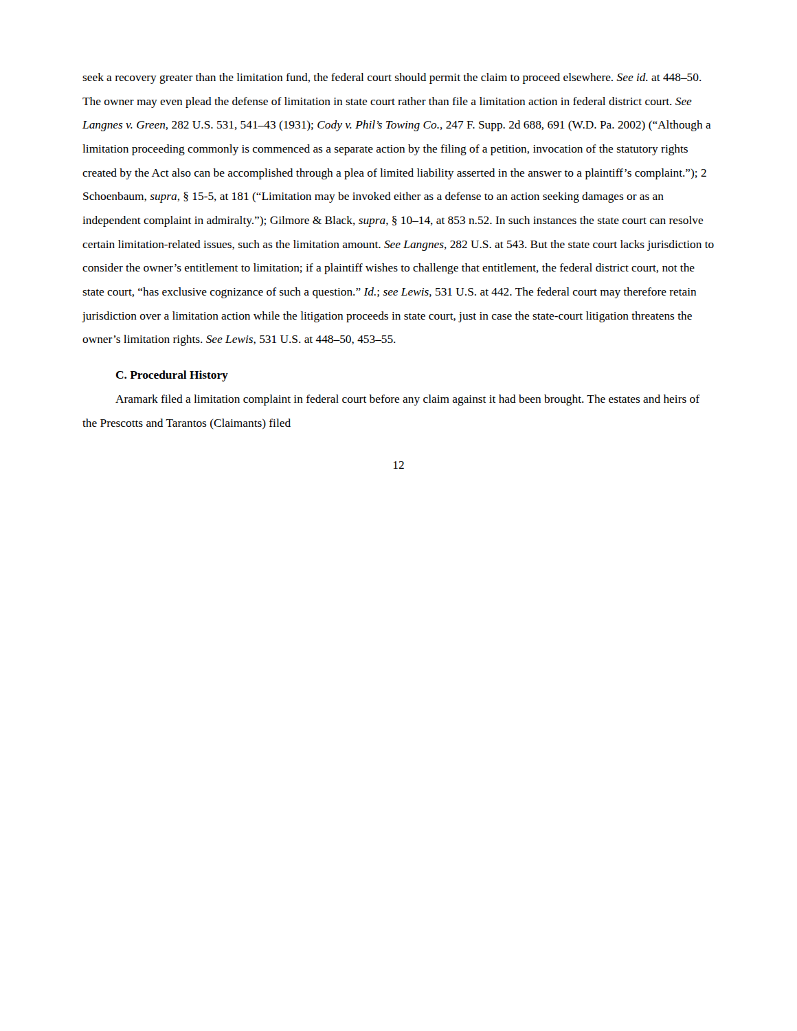seek a recovery greater than the limitation fund, the federal court should permit the claim to proceed elsewhere. See id. at 448–50. The owner may even plead the defense of limitation in state court rather than file a limitation action in federal district court. See Langnes v. Green, 282 U.S. 531, 541–43 (1931); Cody v. Phil’s Towing Co., 247 F. Supp. 2d 688, 691 (W.D. Pa. 2002) (“Although a limitation proceeding commonly is commenced as a separate action by the filing of a petition, invocation of the statutory rights created by the Act also can be accomplished through a plea of limited liability asserted in the answer to a plaintiff’s complaint.”); 2 Schoenbaum, supra, § 15-5, at 181 (“Limitation may be invoked either as a defense to an action seeking damages or as an independent complaint in admiralty.”); Gilmore & Black, supra, § 10–14, at 853 n.52. In such instances the state court can resolve certain limitation-related issues, such as the limitation amount. See Langnes, 282 U.S. at 543. But the state court lacks jurisdiction to consider the owner’s entitlement to limitation; if a plaintiff wishes to challenge that entitlement, the federal district court, not the state court, “has exclusive cognizance of such a question.” Id.; see Lewis, 531 U.S. at 442. The federal court may therefore retain jurisdiction over a limitation action while the litigation proceeds in state court, just in case the state-court litigation threatens the owner’s limitation rights. See Lewis, 531 U.S. at 448–50, 453–55.
C. Procedural History
Aramark filed a limitation complaint in federal court before any claim against it had been brought. The estates and heirs of the Prescotts and Tarantos (Claimants) filed
12